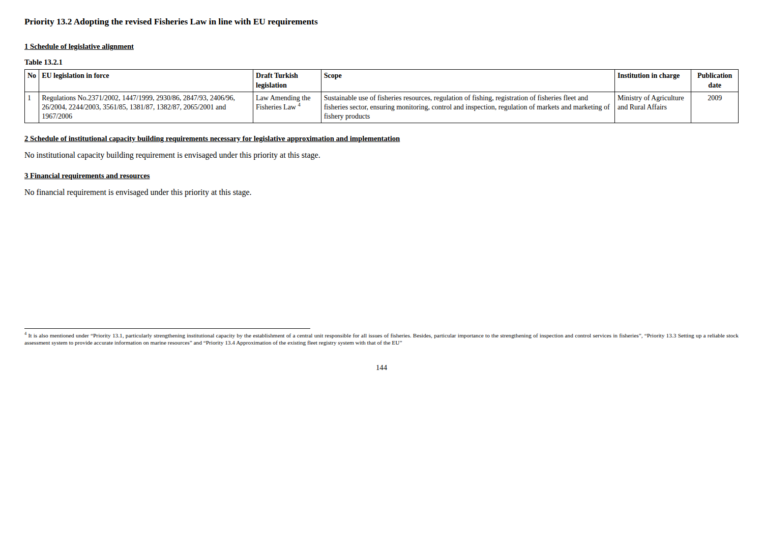Priority 13.2 Adopting the revised Fisheries Law in line with EU requirements
1 Schedule of legislative alignment
Table 13.2.1
| No | EU legislation in force | Draft Turkish legislation | Scope | Institution in charge | Publication date |
| --- | --- | --- | --- | --- | --- |
| 1 | Regulations No.2371/2002, 1447/1999, 2930/86, 2847/93, 2406/96, 26/2004, 2244/2003, 3561/85, 1381/87, 1382/87, 2065/2001 and 1967/2006 | Law Amending the Fisheries Law 4 | Sustainable use of fisheries resources, regulation of fishing, registration of fisheries fleet and fisheries sector, ensuring monitoring, control and inspection, regulation of markets and marketing of fishery products | Ministry of Agriculture and Rural Affairs | 2009 |
2 Schedule of institutional capacity building requirements necessary for legislative approximation and implementation
No institutional capacity building requirement is envisaged under this priority at this stage.
3 Financial requirements and resources
No financial requirement is envisaged under this priority at this stage.
4 It is also mentioned under “Priority 13.1, particularly strengthening institutional capacity by the establishment of a central unit responsible for all issues of fisheries. Besides, particular importance to the strengthening of inspection and control services in fisheries”, “Priority 13.3 Setting up a reliable stock assessment system to provide accurate information on marine resources” and “Priority 13.4 Approximation of the existing fleet registry system with that of the EU”
144